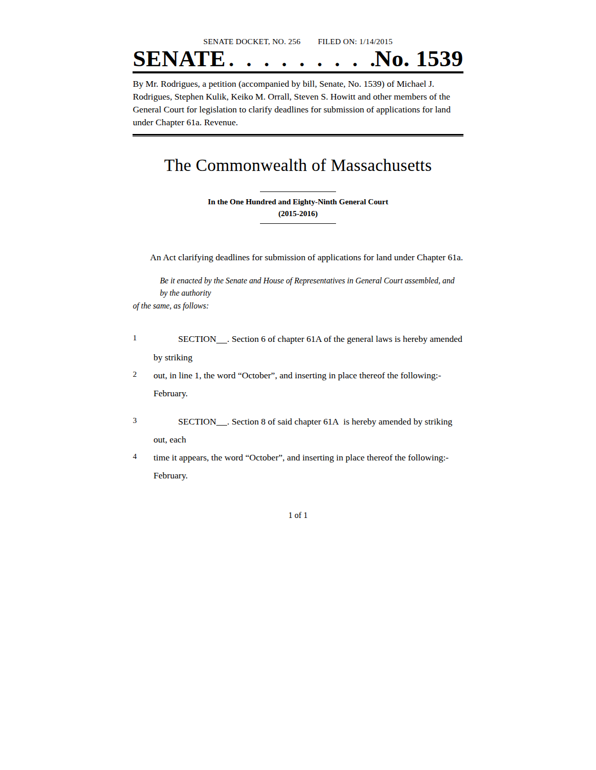SENATE DOCKET, NO. 256 FILED ON: 1/14/2015
SENATE . . . . . . . . . . . . . . . No. 1539
By Mr. Rodrigues, a petition (accompanied by bill, Senate, No. 1539) of Michael J. Rodrigues, Stephen Kulik, Keiko M. Orrall, Steven S. Howitt and other members of the General Court for legislation to clarify deadlines for submission of applications for land under Chapter 61a. Revenue.
The Commonwealth of Massachusetts
In the One Hundred and Eighty-Ninth General Court
(2015-2016)
An Act clarifying deadlines for submission of applications for land under Chapter 61a.
Be it enacted by the Senate and House of Representatives in General Court assembled, and by the authority of the same, as follows:
1
SECTION . Section 6 of chapter 61A of the general laws is hereby amended by striking
2
out, in line 1, the word “October”, and inserting in place thereof the following:- February.
3
SECTION . Section 8 of said chapter 61A is hereby amended by striking out, each
4
time it appears, the word “October”, and inserting in place thereof the following:- February.
1 of 1